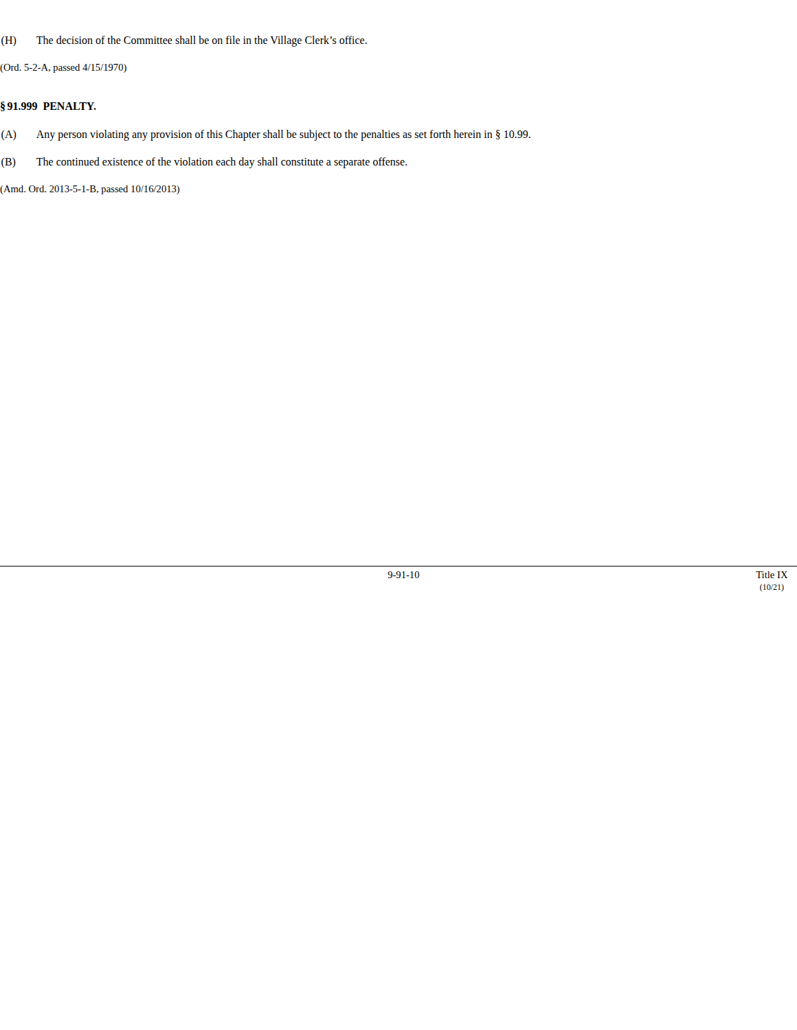(H)
The decision of the Committee shall be on file in the Village Clerk’s office.
(Ord. 5-2-A, passed 4/15/1970)
§91.999 PENALTY.
(A)
Any person violating any provision of this Chapter shall be subject to the penalties as set forth herein in § 10.99.
(B)
The continued existence of the violation each day shall constitute a separate offense.
(Amd. Ord. 2013-5-1-B, passed 10/16/2013)
9-91-10
Title IX
(10/21)